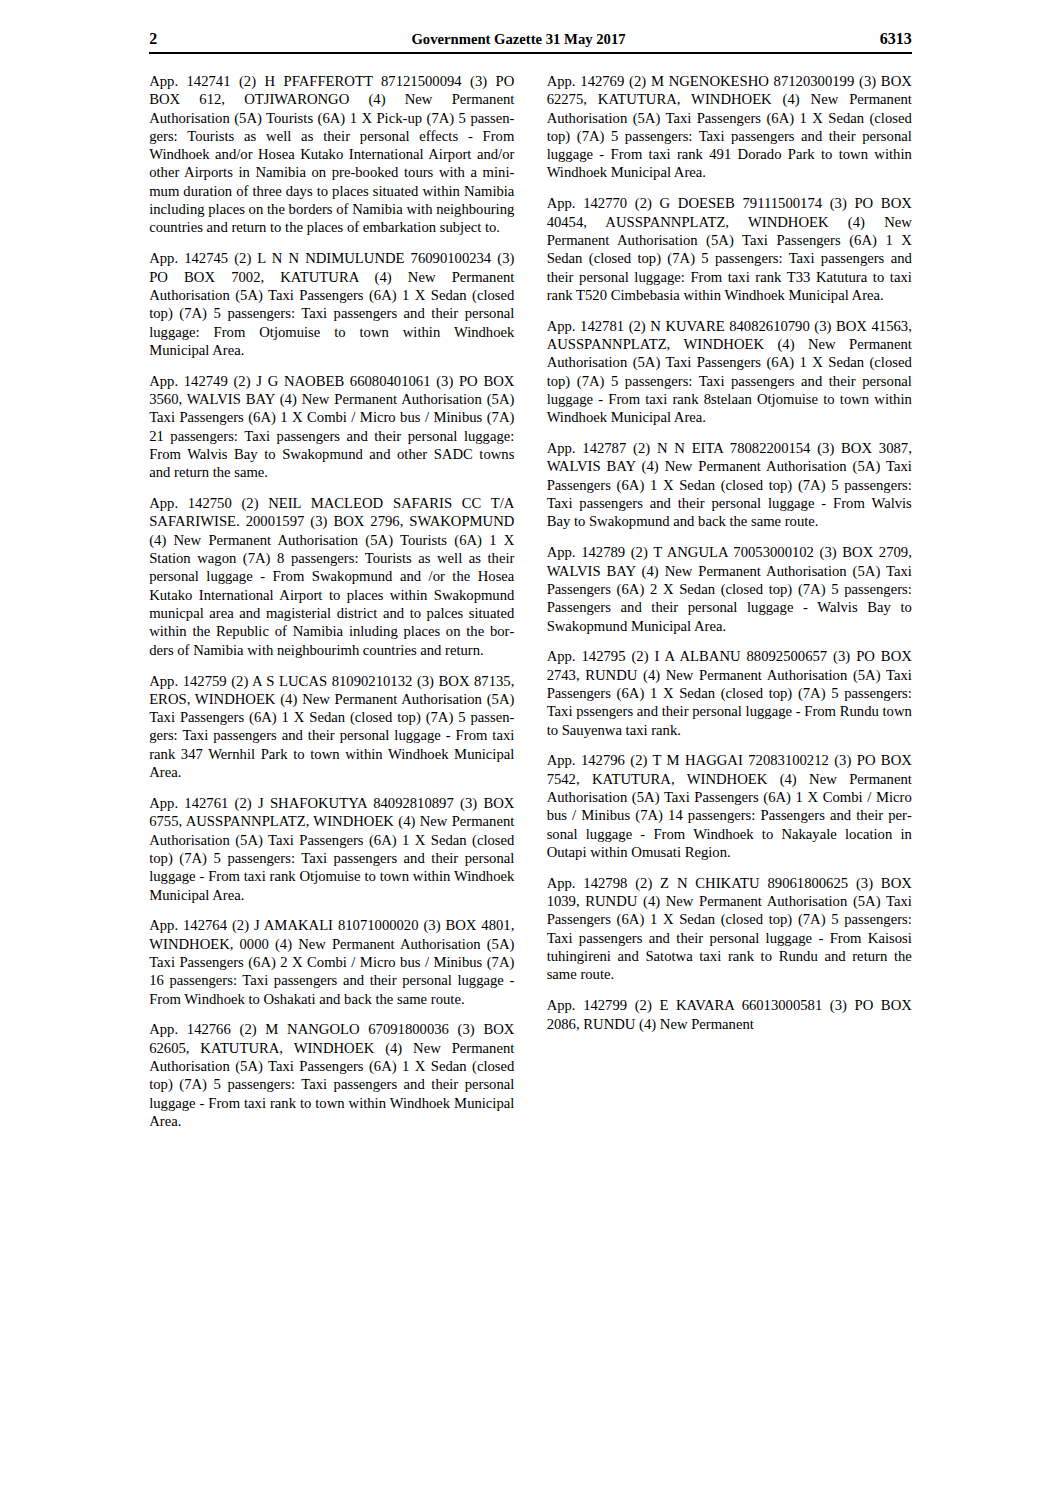2 Government Gazette 31 May 2017 6313
App. 142741 (2) H PFAFFEROTT 87121500094 (3) PO BOX 612, OTJIWARONGO (4) New Permanent Authorisation (5A) Tourists (6A) 1 X Pick-up (7A) 5 passengers: Tourists as well as their personal effects - From Windhoek and/or Hosea Kutako International Airport and/or other Airports in Namibia on pre-booked tours with a minimum duration of three days to places situated within Namibia including places on the borders of Namibia with neighbouring countries and return to the places of embarkation subject to.
App. 142745 (2) L N N NDIMULUNDE 76090100234 (3) PO BOX 7002, KATUTURA (4) New Permanent Authorisation (5A) Taxi Passengers (6A) 1 X Sedan (closed top) (7A) 5 passengers: Taxi passengers and their personal luggage: From Otjomuise to town within Windhoek Municipal Area.
App. 142749 (2) J G NAOBEB 66080401061 (3) PO BOX 3560, WALVIS BAY (4) New Permanent Authorisation (5A) Taxi Passengers (6A) 1 X Combi / Micro bus / Minibus (7A) 21 passengers: Taxi passengers and their personal luggage: From Walvis Bay to Swakopmund and other SADC towns and return the same.
App. 142750 (2) NEIL MACLEOD SAFARIS CC T/A SAFARIWISE. 20001597 (3) BOX 2796, SWAKOPMUND (4) New Permanent Authorisation (5A) Tourists (6A) 1 X Station wagon (7A) 8 passengers: Tourists as well as their personal luggage - From Swakopmund and /or the Hosea Kutako International Airport to places within Swakopmund municpal area and magisterial district and to palces situated within the Republic of Namibia inluding places on the borders of Namibia with neighbourimh countries and return.
App. 142759 (2) A S LUCAS 81090210132 (3) BOX 87135, EROS, WINDHOEK (4) New Permanent Authorisation (5A) Taxi Passengers (6A) 1 X Sedan (closed top) (7A) 5 passengers: Taxi passengers and their personal luggage - From taxi rank 347 Wernhil Park to town within Windhoek Municipal Area.
App. 142761 (2) J SHAFOKUTYA 84092810897 (3) BOX 6755, AUSSPANNPLATZ, WINDHOEK (4) New Permanent Authorisation (5A) Taxi Passengers (6A) 1 X Sedan (closed top) (7A) 5 passengers: Taxi passengers and their personal luggage - From taxi rank Otjomuise to town within Windhoek Municipal Area.
App. 142764 (2) J AMAKALI 81071000020 (3) BOX 4801, WINDHOEK, 0000 (4) New Permanent Authorisation (5A) Taxi Passengers (6A) 2 X Combi / Micro bus / Minibus (7A) 16 passengers: Taxi passengers and their personal luggage - From Windhoek to Oshakati and back the same route.
App. 142766 (2) M NANGOLO 67091800036 (3) BOX 62605, KATUTURA, WINDHOEK (4) New Permanent Authorisation (5A) Taxi Passengers (6A) 1 X Sedan (closed top) (7A) 5 passengers: Taxi passengers and their personal luggage - From taxi rank to town within Windhoek Municipal Area.
App. 142769 (2) M NGENOKESHO 87120300199 (3) BOX 62275, KATUTURA, WINDHOEK (4) New Permanent Authorisation (5A) Taxi Passengers (6A) 1 X Sedan (closed top) (7A) 5 passengers: Taxi passengers and their personal luggage - From taxi rank 491 Dorado Park to town within Windhoek Municipal Area.
App. 142770 (2) G DOESEB 79111500174 (3) PO BOX 40454, AUSSPANNPLATZ, WINDHOEK (4) New Permanent Authorisation (5A) Taxi Passengers (6A) 1 X Sedan (closed top) (7A) 5 passengers: Taxi passengers and their personal luggage: From taxi rank T33 Katutura to taxi rank T520 Cimbebasia within Windhoek Municipal Area.
App. 142781 (2) N KUVARE 84082610790 (3) BOX 41563, AUSSPANNPLATZ, WINDHOEK (4) New Permanent Authorisation (5A) Taxi Passengers (6A) 1 X Sedan (closed top) (7A) 5 passengers: Taxi passengers and their personal luggage - From taxi rank 8stelaan Otjomuise to town within Windhoek Municipal Area.
App. 142787 (2) N N EITA 78082200154 (3) BOX 3087, WALVIS BAY (4) New Permanent Authorisation (5A) Taxi Passengers (6A) 1 X Sedan (closed top) (7A) 5 passengers: Taxi passengers and their personal luggage - From Walvis Bay to Swakopmund and back the same route.
App. 142789 (2) T ANGULA 70053000102 (3) BOX 2709, WALVIS BAY (4) New Permanent Authorisation (5A) Taxi Passengers (6A) 2 X Sedan (closed top) (7A) 5 passengers: Passengers and their personal luggage - Walvis Bay to Swakopmund Municipal Area.
App. 142795 (2) I A ALBANU 88092500657 (3) PO BOX 2743, RUNDU (4) New Permanent Authorisation (5A) Taxi Passengers (6A) 1 X Sedan (closed top) (7A) 5 passengers: Taxi pssengers and their personal luggage - From Rundu town to Sauyenwa taxi rank.
App. 142796 (2) T M HAGGAI 72083100212 (3) PO BOX 7542, KATUTURA, WINDHOEK (4) New Permanent Authorisation (5A) Taxi Passengers (6A) 1 X Combi / Micro bus / Minibus (7A) 14 passengers: Passengers and their personal luggage - From Windhoek to Nakayale location in Outapi within Omusati Region.
App. 142798 (2) Z N CHIKATU 89061800625 (3) BOX 1039, RUNDU (4) New Permanent Authorisation (5A) Taxi Passengers (6A) 1 X Sedan (closed top) (7A) 5 passengers: Taxi passengers and their personal luggage - From Kaisosi tuhingireni and Satotwa taxi rank to Rundu and return the same route.
App. 142799 (2) E KAVARA 66013000581 (3) PO BOX 2086, RUNDU (4) New Permanent